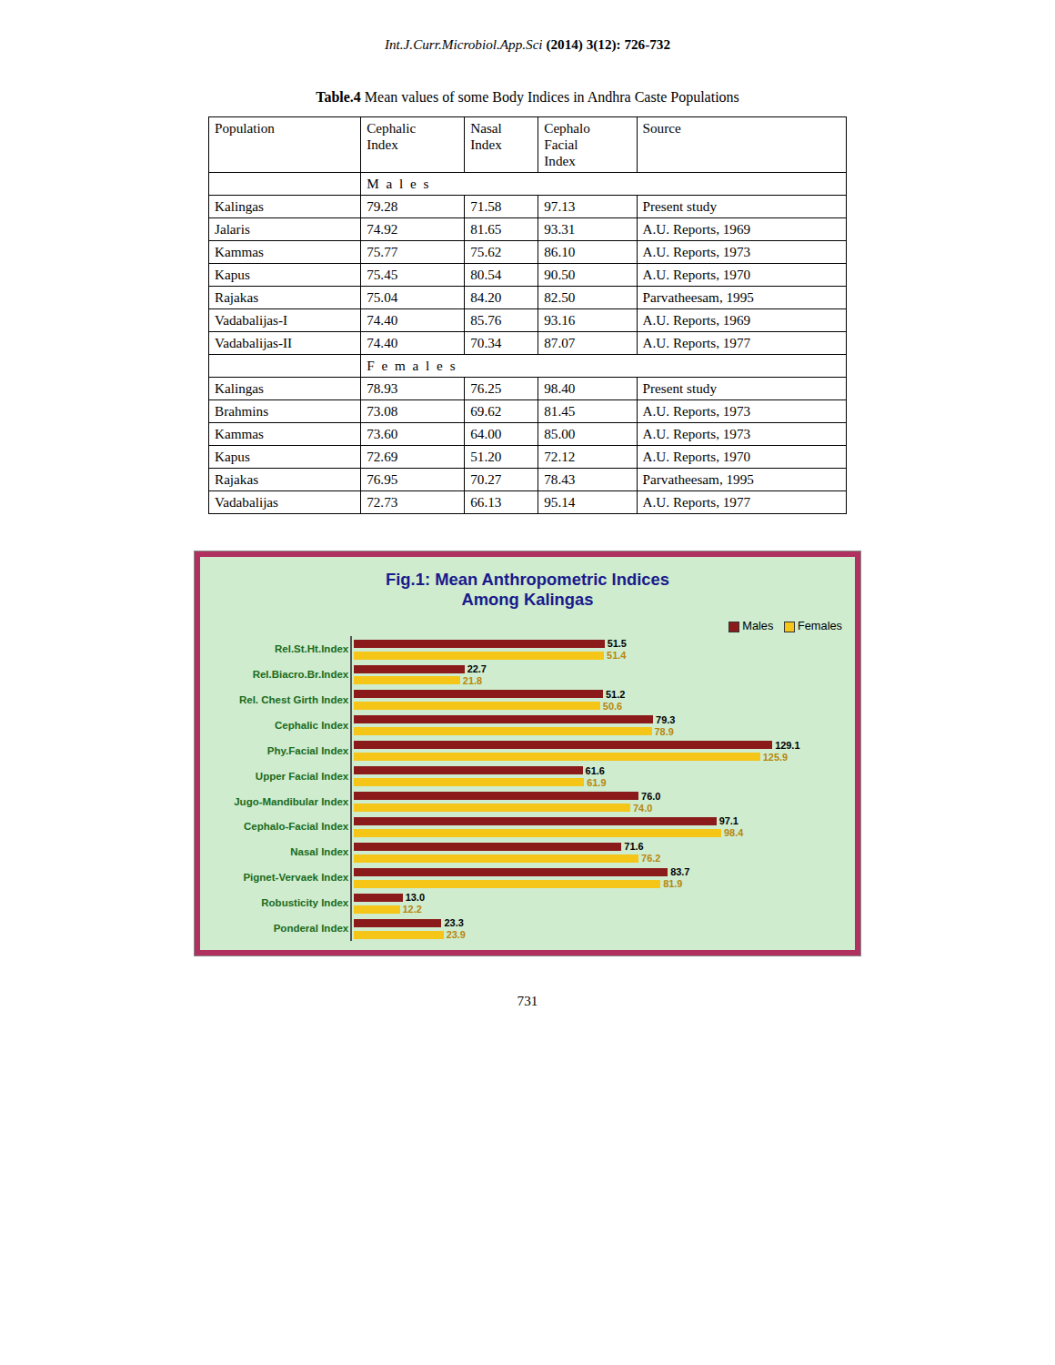Int.J.Curr.Microbiol.App.Sci (2014) 3(12): 726-732
Table.4 Mean values of some Body Indices in Andhra Caste Populations
| Population | Cephalic Index | Nasal Index | Cephalo Facial Index | Source |
| --- | --- | --- | --- | --- |
| | M a l e s |
| Kalingas | 79.28 | 71.58 | 97.13 | Present study |
| Jalaris | 74.92 | 81.65 | 93.31 | A.U. Reports, 1969 |
| Kammas | 75.77 | 75.62 | 86.10 | A.U. Reports, 1973 |
| Kapus | 75.45 | 80.54 | 90.50 | A.U. Reports, 1970 |
| Rajakas | 75.04 | 84.20 | 82.50 | Parvatheesam, 1995 |
| Vadabalijas-I | 74.40 | 85.76 | 93.16 | A.U. Reports, 1969 |
| Vadabalijas-II | 74.40 | 70.34 | 87.07 | A.U. Reports, 1977 |
| | F e m a l e s |
| Kalingas | 78.93 | 76.25 | 98.40 | Present study |
| Brahmins | 73.08 | 69.62 | 81.45 | A.U. Reports, 1973 |
| Kammas | 73.60 | 64.00 | 85.00 | A.U. Reports, 1973 |
| Kapus | 72.69 | 51.20 | 72.12 | A.U. Reports, 1970 |
| Rajakas | 76.95 | 70.27 | 78.43 | Parvatheesam, 1995 |
| Vadabalijas | 72.73 | 66.13 | 95.14 | A.U. Reports, 1977 |
Fig.1: Mean Anthropometric Indices
Among Kalingas
Males Females
| Rel.St.Ht.Index | 51.5 51.4 |
| Rel.Biacro.Br.Index | 22.7 21.8 |
| Rel. Chest Girth Index | 51.2 50.6 |
| Cephalic Index | 79.3 78.9 |
| Phy.Facial Index | 129.1 125.9 |
| Upper Facial Index | 61.6 61.9 |
| Jugo-Mandibular Index | 76.0 74.0 |
| Cephalo-Facial Index | 97.1 98.4 |
| Nasal Index | 71.6 76.2 |
| Pignet-Vervaek Index | 83.7 81.9 |
| Robusticity Index | 13.0 12.2 |
| Ponderal Index | 23.3 23.9 |
731